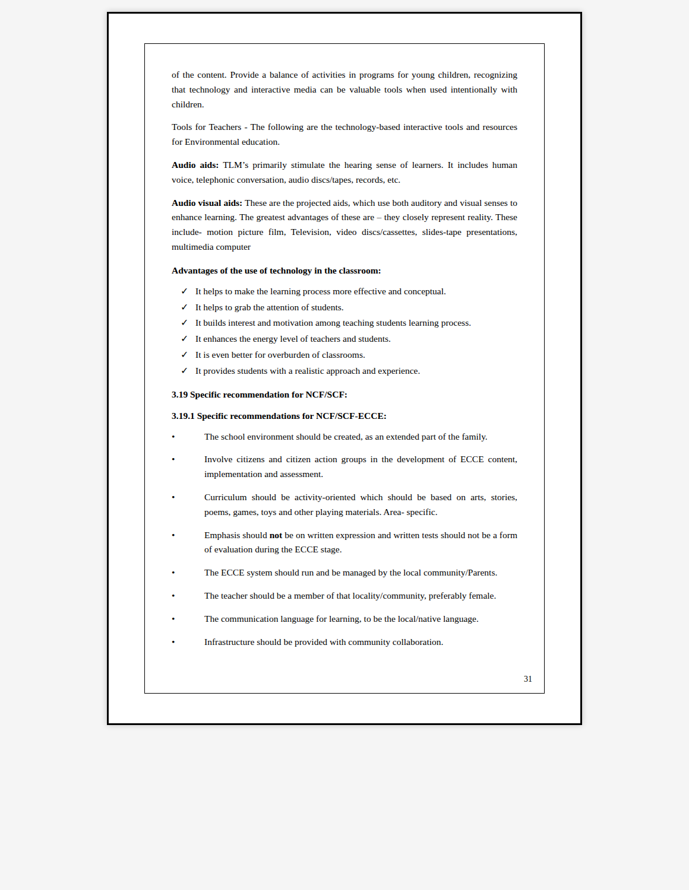of the content. Provide a balance of activities in programs for young children, recognizing that technology and interactive media can be valuable tools when used intentionally with children.
Tools for Teachers - The following are the technology-based interactive tools and resources for Environmental education.
Audio aids: TLM’s primarily stimulate the hearing sense of learners. It includes human voice, telephonic conversation, audio discs/tapes, records, etc.
Audio visual aids: These are the projected aids, which use both auditory and visual senses to enhance learning. The greatest advantages of these are – they closely represent reality. These include- motion picture film, Television, video discs/cassettes, slides-tape presentations, multimedia computer
Advantages of the use of technology in the classroom:
It helps to make the learning process more effective and conceptual.
It helps to grab the attention of students.
It builds interest and motivation among teaching students learning process.
It enhances the energy level of teachers and students.
It is even better for overburden of classrooms.
It provides students with a realistic approach and experience.
3.19 Specific recommendation for NCF/SCF:
3.19.1 Specific recommendations for NCF/SCF-ECCE:
•The school environment should be created, as an extended part of the family.
•Involve citizens and citizen action groups in the development of ECCE content, implementation and assessment.
•Curriculum should be activity-oriented which should be based on arts, stories, poems, games, toys and other playing materials. Area- specific.
•Emphasis should not be on written expression and written tests should not be a form of evaluation during the ECCE stage.
•The ECCE system should run and be managed by the local community/Parents.
•The teacher should be a member of that locality/community, preferably female.
•The communication language for learning, to be the local/native language.
•Infrastructure should be provided with community collaboration.
31